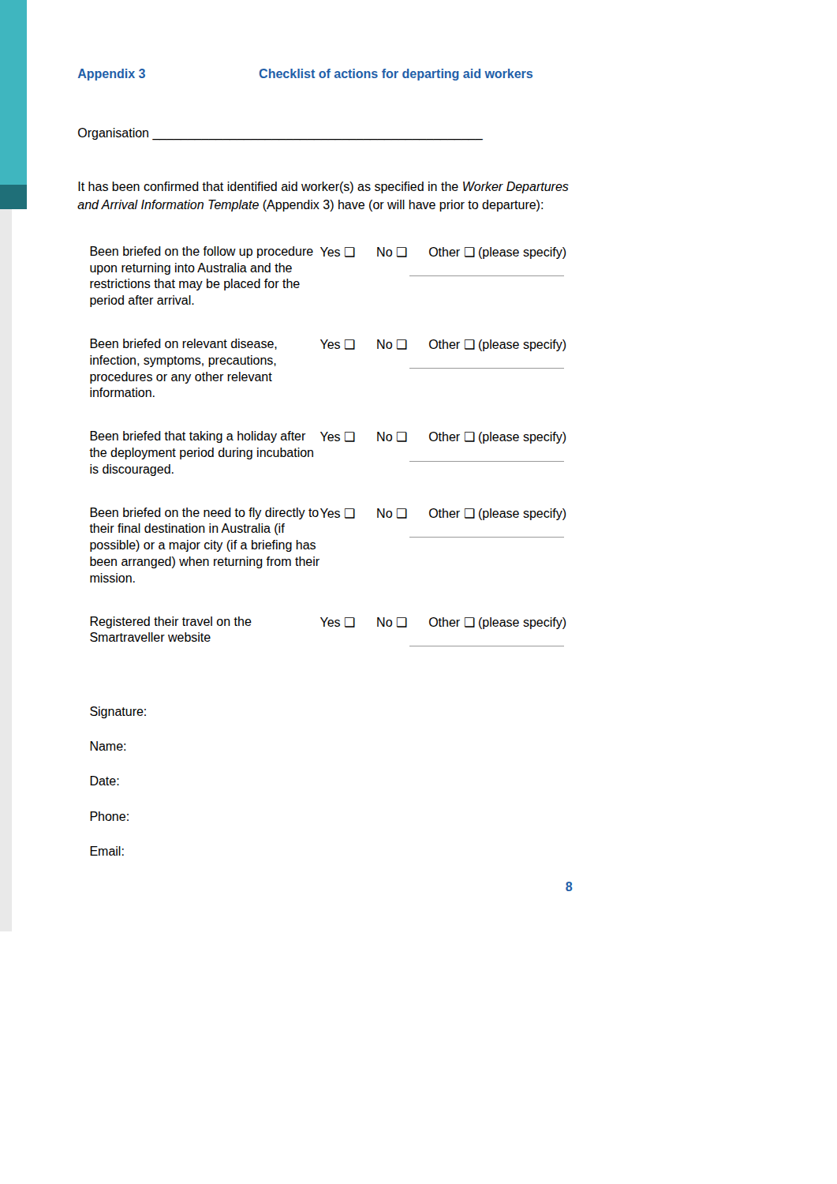Appendix 3 Checklist of actions for departing aid workers
Organisation _______________________________________________
It has been confirmed that identified aid worker(s) as specified in the Worker Departures and Arrival Information Template (Appendix 3) have (or will have prior to departure):
| Been briefed on the follow up procedure upon returning into Australia and the restrictions that may be placed for the period after arrival. | Yes ❑ No ❑ Other ❑ (please specify) |
| Been briefed on relevant disease, infection, symptoms, precautions, procedures or any other relevant information. | Yes ❑ No ❑ Other ❑ (please specify) |
| Been briefed that taking a holiday after the deployment period during incubation is discouraged. | Yes ❑ No ❑ Other ❑ (please specify) |
| Been briefed on the need to fly directly to their final destination in Australia (if possible) or a major city (if a briefing has been arranged) when returning from their mission. | Yes ❑ No ❑ Other ❑ (please specify) |
| Registered their travel on the Smartraveller website | Yes ❑ No ❑ Other ❑ (please specify) |
Signature:
Name:
Date:
Phone:
Email:
8